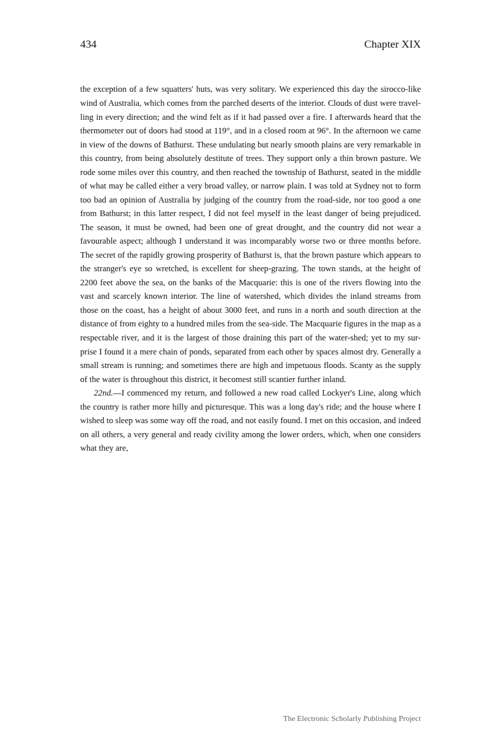434 Chapter XIX
the exception of a few squatters' huts, was very solitary. We experienced this day the sirocco-like wind of Australia, which comes from the parched deserts of the interior. Clouds of dust were travelling in every direction; and the wind felt as if it had passed over a fire. I afterwards heard that the thermometer out of doors had stood at 119°, and in a closed room at 96°. In the afternoon we came in view of the downs of Bathurst. These undulating but nearly smooth plains are very remarkable in this country, from being absolutely destitute of trees. They support only a thin brown pasture. We rode some miles over this country, and then reached the township of Bathurst, seated in the middle of what may be called either a very broad valley, or narrow plain. I was told at Sydney not to form too bad an opinion of Australia by judging of the country from the road-side, nor too good a one from Bathurst; in this latter respect, I did not feel myself in the least danger of being prejudiced. The season, it must be owned, had been one of great drought, and the country did not wear a favourable aspect; although I understand it was incomparably worse two or three months before. The secret of the rapidly growing prosperity of Bathurst is, that the brown pasture which appears to the stranger's eye so wretched, is excellent for sheep-grazing. The town stands, at the height of 2200 feet above the sea, on the banks of the Macquarie: this is one of the rivers flowing into the vast and scarcely known interior. The line of watershed, which divides the inland streams from those on the coast, has a height of about 3000 feet, and runs in a north and south direction at the distance of from eighty to a hundred miles from the sea-side. The Macquarie figures in the map as a respectable river, and it is the largest of those draining this part of the water-shed; yet to my surprise I found it a mere chain of ponds, separated from each other by spaces almost dry. Generally a small stream is running; and sometimes there are high and impetuous floods. Scanty as the supply of the water is throughout this district, it becomest still scantier further inland.
22nd.—I commenced my return, and followed a new road called Lockyer's Line, along which the country is rather more hilly and picturesque. This was a long day's ride; and the house where I wished to sleep was some way off the road, and not easily found. I met on this occasion, and indeed on all others, a very general and ready civility among the lower orders, which, when one considers what they are,
The Electronic Scholarly Publishing Project